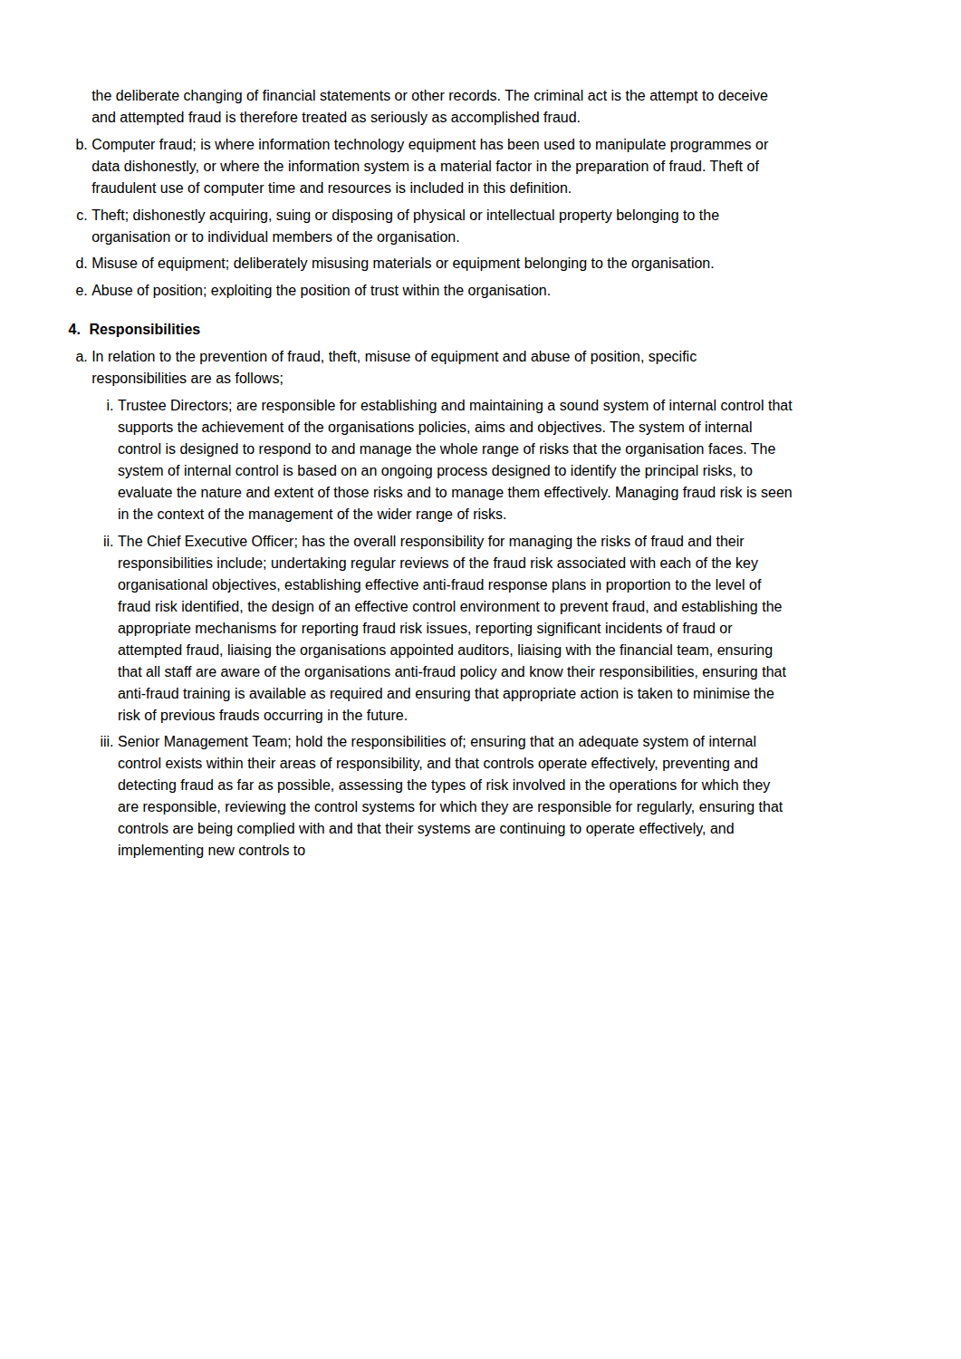the deliberate changing of financial statements or other records. The criminal act is the attempt to deceive and attempted fraud is therefore treated as seriously as accomplished fraud.
Computer fraud; is where information technology equipment has been used to manipulate programmes or data dishonestly, or where the information system is a material factor in the preparation of fraud. Theft of fraudulent use of computer time and resources is included in this definition.
Theft; dishonestly acquiring, suing or disposing of physical or intellectual property belonging to the organisation or to individual members of the organisation.
Misuse of equipment; deliberately misusing materials or equipment belonging to the organisation.
Abuse of position; exploiting the position of trust within the organisation.
4. Responsibilities
In relation to the prevention of fraud, theft, misuse of equipment and abuse of position, specific responsibilities are as follows;
Trustee Directors; are responsible for establishing and maintaining a sound system of internal control that supports the achievement of the organisations policies, aims and objectives. The system of internal control is designed to respond to and manage the whole range of risks that the organisation faces. The system of internal control is based on an ongoing process designed to identify the principal risks, to evaluate the nature and extent of those risks and to manage them effectively. Managing fraud risk is seen in the context of the management of the wider range of risks.
The Chief Executive Officer; has the overall responsibility for managing the risks of fraud and their responsibilities include; undertaking regular reviews of the fraud risk associated with each of the key organisational objectives, establishing effective anti-fraud response plans in proportion to the level of fraud risk identified, the design of an effective control environment to prevent fraud, and establishing the appropriate mechanisms for reporting fraud risk issues, reporting significant incidents of fraud or attempted fraud, liaising the organisations appointed auditors, liaising with the financial team, ensuring that all staff are aware of the organisations anti-fraud policy and know their responsibilities, ensuring that anti-fraud training is available as required and ensuring that appropriate action is taken to minimise the risk of previous frauds occurring in the future.
Senior Management Team; hold the responsibilities of; ensuring that an adequate system of internal control exists within their areas of responsibility, and that controls operate effectively, preventing and detecting fraud as far as possible, assessing the types of risk involved in the operations for which they are responsible, reviewing the control systems for which they are responsible for regularly, ensuring that controls are being complied with and that their systems are continuing to operate effectively, and implementing new controls to